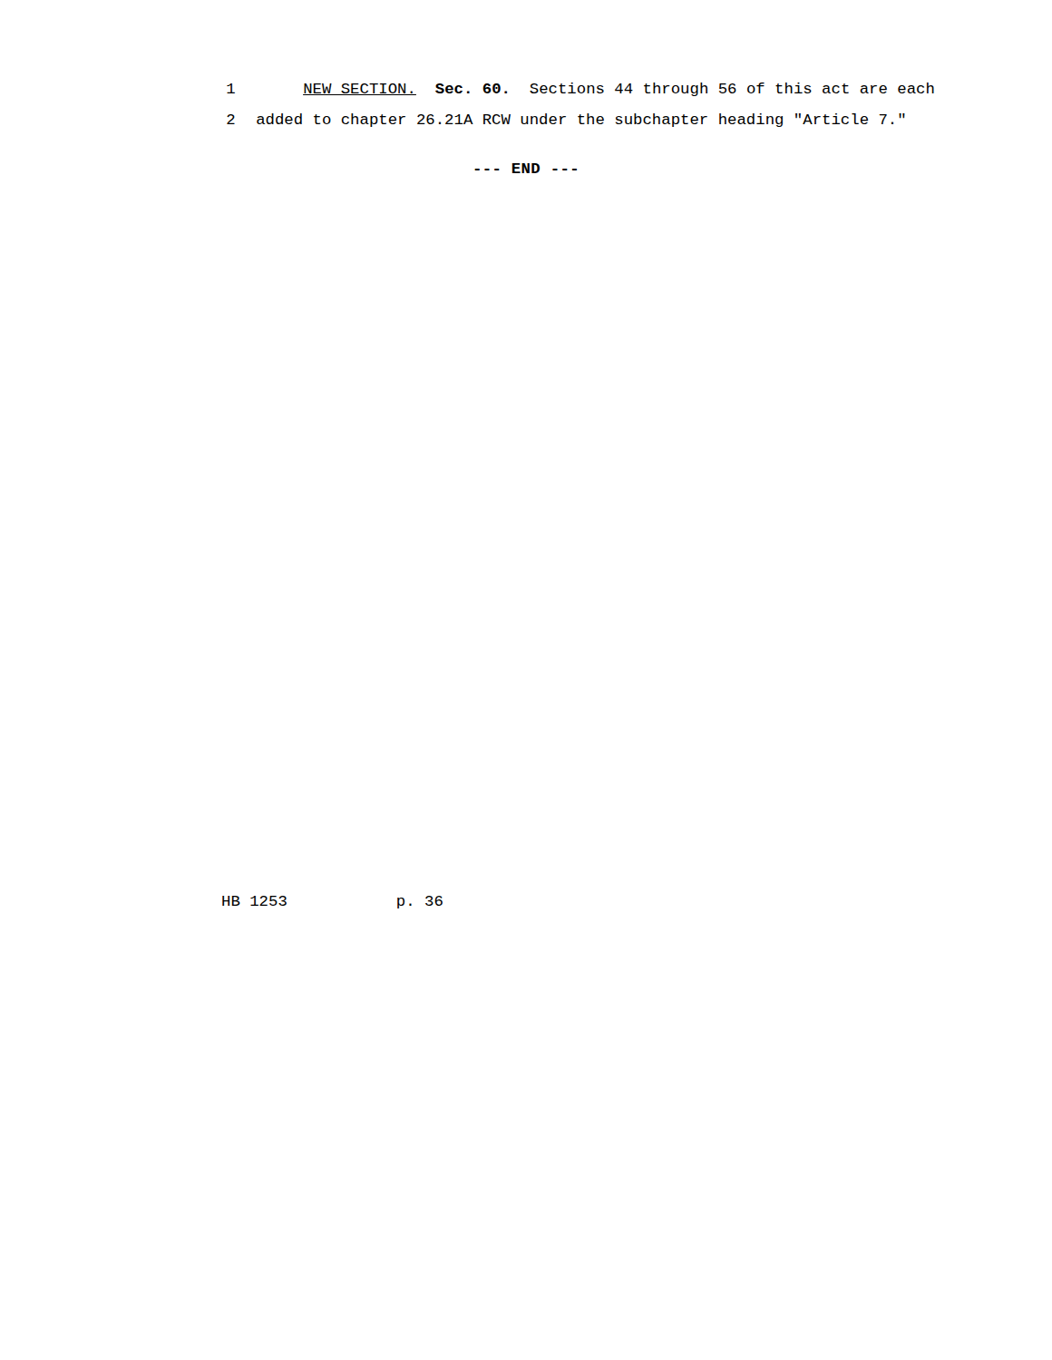1 NEW SECTION. Sec. 60. Sections 44 through 56 of this act are each
2 added to chapter 26.21A RCW under the subchapter heading "Article 7."
--- END ---
HB 1253 p. 36